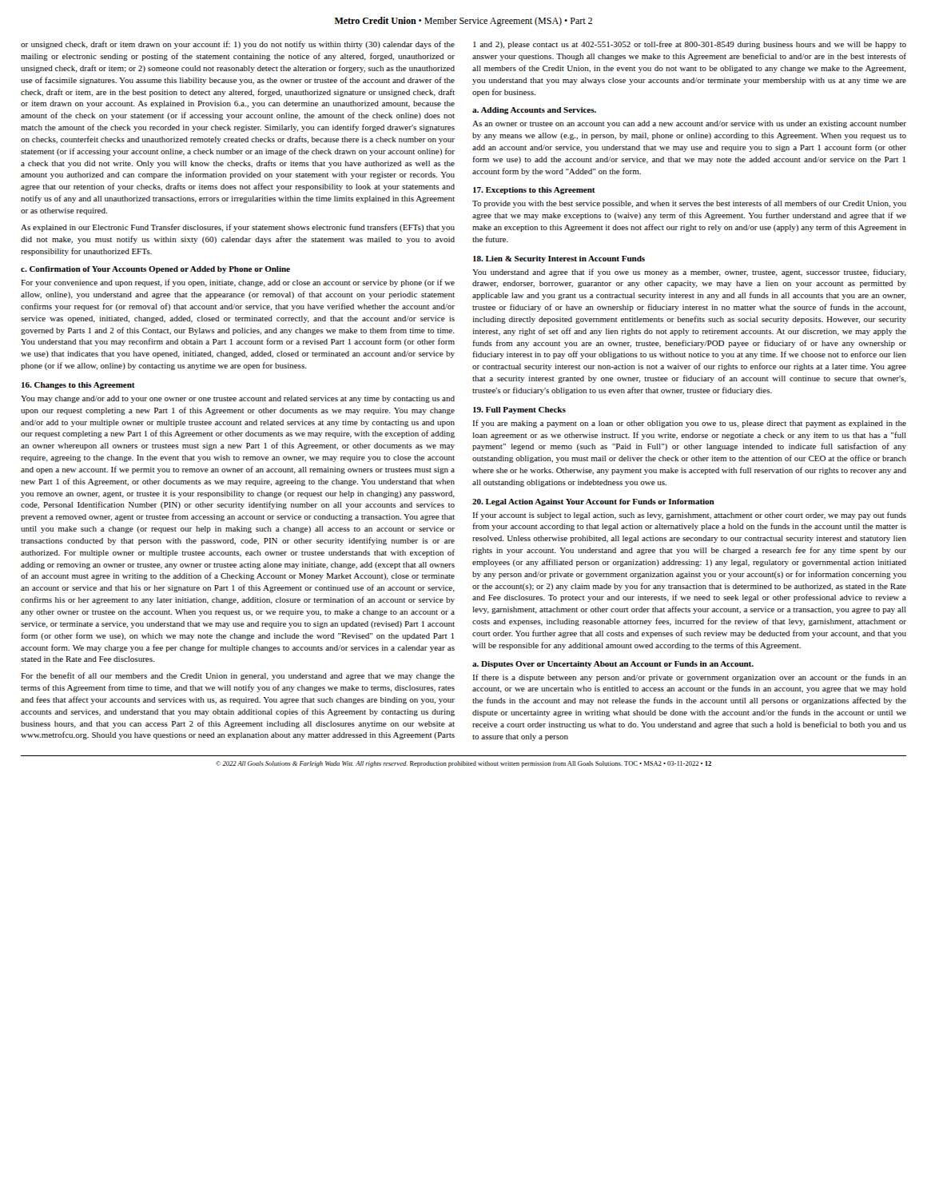Metro Credit Union • Member Service Agreement (MSA) • Part 2
or unsigned check, draft or item drawn on your account if: 1) you do not notify us within thirty (30) calendar days of the mailing or electronic sending or posting of the statement containing the notice of any altered, forged, unauthorized or unsigned check, draft or item; or 2) someone could not reasonably detect the alteration or forgery, such as the unauthorized use of facsimile signatures. You assume this liability because you, as the owner or trustee of the account and drawer of the check, draft or item, are in the best position to detect any altered, forged, unauthorized signature or unsigned check, draft or item drawn on your account. As explained in Provision 6.a., you can determine an unauthorized amount, because the amount of the check on your statement (or if accessing your account online, the amount of the check online) does not match the amount of the check you recorded in your check register. Similarly, you can identify forged drawer's signatures on checks, counterfeit checks and unauthorized remotely created checks or drafts, because there is a check number on your statement (or if accessing your account online, a check number or an image of the check drawn on your account online) for a check that you did not write. Only you will know the checks, drafts or items that you have authorized as well as the amount you authorized and can compare the information provided on your statement with your register or records. You agree that our retention of your checks, drafts or items does not affect your responsibility to look at your statements and notify us of any and all unauthorized transactions, errors or irregularities within the time limits explained in this Agreement or as otherwise required.
As explained in our Electronic Fund Transfer disclosures, if your statement shows electronic fund transfers (EFTs) that you did not make, you must notify us within sixty (60) calendar days after the statement was mailed to you to avoid responsibility for unauthorized EFTs.
c. Confirmation of Your Accounts Opened or Added by Phone or Online
For your convenience and upon request, if you open, initiate, change, add or close an account or service by phone (or if we allow, online), you understand and agree that the appearance (or removal) of that account on your periodic statement confirms your request for (or removal of) that account and/or service, that you have verified whether the account and/or service was opened, initiated, changed, added, closed or terminated correctly, and that the account and/or service is governed by Parts 1 and 2 of this Contact, our Bylaws and policies, and any changes we make to them from time to time. You understand that you may reconfirm and obtain a Part 1 account form or a revised Part 1 account form (or other form we use) that indicates that you have opened, initiated, changed, added, closed or terminated an account and/or service by phone (or if we allow, online) by contacting us anytime we are open for business.
16. Changes to this Agreement
You may change and/or add to your one owner or one trustee account and related services at any time by contacting us and upon our request completing a new Part 1 of this Agreement or other documents as we may require. You may change and/or add to your multiple owner or multiple trustee account and related services at any time by contacting us and upon our request completing a new Part 1 of this Agreement or other documents as we may require, with the exception of adding an owner whereupon all owners or trustees must sign a new Part 1 of this Agreement, or other documents as we may require, agreeing to the change. In the event that you wish to remove an owner, we may require you to close the account and open a new account. If we permit you to remove an owner of an account, all remaining owners or trustees must sign a new Part 1 of this Agreement, or other documents as we may require, agreeing to the change. You understand that when you remove an owner, agent, or trustee it is your responsibility to change (or request our help in changing) any password, code, Personal Identification Number (PIN) or other security identifying number on all your accounts and services to prevent a removed owner, agent or trustee from accessing an account or service or conducting a transaction. You agree that until you make such a change (or request our help in making such a change) all access to an account or service or transactions conducted by that person with the password, code, PIN or other security identifying number is or are authorized. For multiple owner or multiple trustee accounts, each owner or trustee understands that with exception of adding or removing an owner or trustee, any owner or trustee acting alone may initiate, change, add (except that all owners of an account must agree in writing to the addition of a Checking Account or Money Market Account), close or terminate an account or service and that his or her signature on Part 1 of this Agreement or continued use of an account or service, confirms his or her agreement to any later initiation, change, addition, closure or termination of an account or service by any other owner or trustee on the account. When you request us, or we require you, to make a change to an account or a service, or terminate a service, you understand that we may use and require you to sign an updated (revised) Part 1 account form (or other form we use), on which we may note the change and include the word "Revised" on the updated Part 1 account form. We may charge you a fee per change for multiple changes to accounts and/or services in a calendar year as stated in the Rate and Fee disclosures.
For the benefit of all our members and the Credit Union in general, you understand and agree that we may change the terms of this Agreement from time to time, and that we will notify you of any changes we make to terms, disclosures, rates and fees that affect your accounts and services with us, as required. You agree that such changes are binding on you, your accounts and services, and understand that you may obtain additional copies of this Agreement by contacting us during business hours, and that you can access Part 2 of this Agreement including all disclosures anytime on our website at www.metrofcu.org. Should you have questions or need an explanation about any matter addressed in this Agreement (Parts 1 and 2), please contact us at 402-551-3052 or toll-free at 800-301-8549 during business hours and we will be happy to answer your questions. Though all changes we make to this Agreement are beneficial to and/or are in the best interests of all members of the Credit Union, in the event you do not want to be obligated to any change we make to the Agreement, you understand that you may always close your accounts and/or terminate your membership with us at any time we are open for business.
a. Adding Accounts and Services.
As an owner or trustee on an account you can add a new account and/or service with us under an existing account number by any means we allow (e.g., in person, by mail, phone or online) according to this Agreement. When you request us to add an account and/or service, you understand that we may use and require you to sign a Part 1 account form (or other form we use) to add the account and/or service, and that we may note the added account and/or service on the Part 1 account form by the word "Added" on the form.
17. Exceptions to this Agreement
To provide you with the best service possible, and when it serves the best interests of all members of our Credit Union, you agree that we may make exceptions to (waive) any term of this Agreement. You further understand and agree that if we make an exception to this Agreement it does not affect our right to rely on and/or use (apply) any term of this Agreement in the future.
18. Lien & Security Interest in Account Funds
You understand and agree that if you owe us money as a member, owner, trustee, agent, successor trustee, fiduciary, drawer, endorser, borrower, guarantor or any other capacity, we may have a lien on your account as permitted by applicable law and you grant us a contractual security interest in any and all funds in all accounts that you are an owner, trustee or fiduciary of or have an ownership or fiduciary interest in no matter what the source of funds in the account, including directly deposited government entitlements or benefits such as social security deposits. However, our security interest, any right of set off and any lien rights do not apply to retirement accounts. At our discretion, we may apply the funds from any account you are an owner, trustee, beneficiary/POD payee or fiduciary of or have any ownership or fiduciary interest in to pay off your obligations to us without notice to you at any time. If we choose not to enforce our lien or contractual security interest our non-action is not a waiver of our rights to enforce our rights at a later time. You agree that a security interest granted by one owner, trustee or fiduciary of an account will continue to secure that owner's, trustee's or fiduciary's obligation to us even after that owner, trustee or fiduciary dies.
19. Full Payment Checks
If you are making a payment on a loan or other obligation you owe to us, please direct that payment as explained in the loan agreement or as we otherwise instruct. If you write, endorse or negotiate a check or any item to us that has a "full payment" legend or memo (such as "Paid in Full") or other language intended to indicate full satisfaction of any outstanding obligation, you must mail or deliver the check or other item to the attention of our CEO at the office or branch where she or he works. Otherwise, any payment you make is accepted with full reservation of our rights to recover any and all outstanding obligations or indebtedness you owe us.
20. Legal Action Against Your Account for Funds or Information
If your account is subject to legal action, such as levy, garnishment, attachment or other court order, we may pay out funds from your account according to that legal action or alternatively place a hold on the funds in the account until the matter is resolved. Unless otherwise prohibited, all legal actions are secondary to our contractual security interest and statutory lien rights in your account. You understand and agree that you will be charged a research fee for any time spent by our employees (or any affiliated person or organization) addressing: 1) any legal, regulatory or governmental action initiated by any person and/or private or government organization against you or your account(s) or for information concerning you or the account(s); or 2) any claim made by you for any transaction that is determined to be authorized, as stated in the Rate and Fee disclosures. To protect your and our interests, if we need to seek legal or other professional advice to review a levy, garnishment, attachment or other court order that affects your account, a service or a transaction, you agree to pay all costs and expenses, including reasonable attorney fees, incurred for the review of that levy, garnishment, attachment or court order. You further agree that all costs and expenses of such review may be deducted from your account, and that you will be responsible for any additional amount owed according to the terms of this Agreement.
a. Disputes Over or Uncertainty About an Account or Funds in an Account.
If there is a dispute between any person and/or private or government organization over an account or the funds in an account, or we are uncertain who is entitled to access an account or the funds in an account, you agree that we may hold the funds in the account and may not release the funds in the account until all persons or organizations affected by the dispute or uncertainty agree in writing what should be done with the account and/or the funds in the account or until we receive a court order instructing us what to do. You understand and agree that such a hold is beneficial to both you and us to assure that only a person
© 2022 All Goals Solutions & Farleigh Wada Witt. All rights reserved. Reproduction prohibited without written permission from All Goals Solutions. TOC • MSA2 • 03-11-2022 • 12